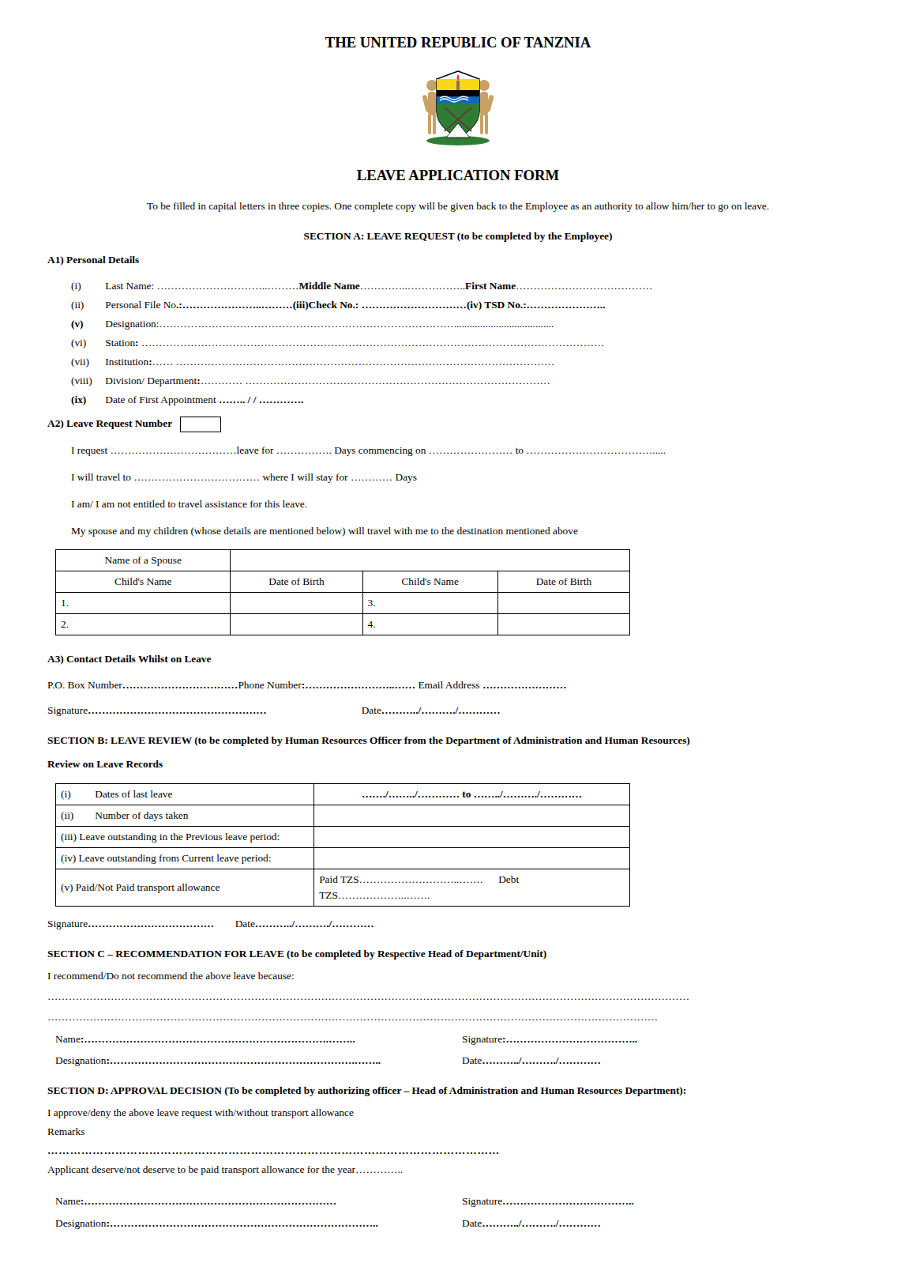THE UNITED REPUBLIC OF TANZNIA
LEAVE APPLICATION FORM
To be filled in capital letters in three copies. One complete copy will be given back to the Employee as an authority to allow him/her to go on leave.
SECTION A: LEAVE REQUEST (to be completed by the Employee)
A1) Personal Details
(i) Last Name: …………………………..………Middle Name…………..……………..First Name…………………………………
(ii) Personal File No.:…………………..………(iii)Check No.: …………………………(iv) TSD No.:…………………..
(v) Designation:…………………………………………………………………………......................................
(vi) Station: ……………………………………………………………………………………………………………………
(vii) Institution:…… ………………………………………………………………………………………………
(viii) Division/ Department:………… ……………………………………………………………………………
(ix) Date of First Appointment …….. / / ………….
A2) Leave Request Number
I request ………………………………leave for ……………. Days commencing on …………………… to ……………………………….....
I will travel to ……………………………… where I will stay for ………… Days
I am/ I am not entitled to travel assistance for this leave.
My spouse and my children (whose details are mentioned below) will travel with me to the destination mentioned above
| Name of a Spouse | |
| Child's Name | Date of Birth | Child's Name | Date of Birth |
| 1. | | 3. | |
| 2. | | 4. | |
A3) Contact Details Whilst on Leave
P.O. Box Number……………………………Phone Number:……………………..…… Email Address ……………………
Signature……………………………………………Date………../………./…………
SECTION B: LEAVE REVIEW (to be completed by Human Resources Officer from the Department of Administration and Human Resources)
Review on Leave Records
| (i) Dates of last leave | ……./……../………… to ……../………./………… |
| (ii) Number of days taken | |
| (iii) Leave outstanding in the Previous leave period: | |
| (iv) Leave outstanding from Current leave period: | |
| (v) Paid/Not Paid transport allowance | Paid TZS………………………..……. Debt TZS………………..……. |
Signature……………………………… Date………../………./…………
SECTION C – RECOMMENDATION FOR LEAVE (to be completed by Respective Head of Department/Unit)
I recommend/Do not recommend the above leave because:
…………………………………………………………………………………………………………………………………………………………………
…………………………………………………………………………………………………………………………………………………………
Name:…………………………………………………………….……..
Signature:………………………………..
Designation:…………………………………………………………….……..
Date………../………./…………
SECTION D: APPROVAL DECISION (To be completed by authorizing officer – Head of Administration and Human Resources Department):
I approve/deny the above leave request with/without transport allowance
Remarks
…………………………………………………………………………………………………………
Applicant deserve/not deserve to be paid transport allowance for the year…………..
Name:………………………………………………………………
Signature………………………………..
Designation:…………………………………………………………………..
Date………../………./…………